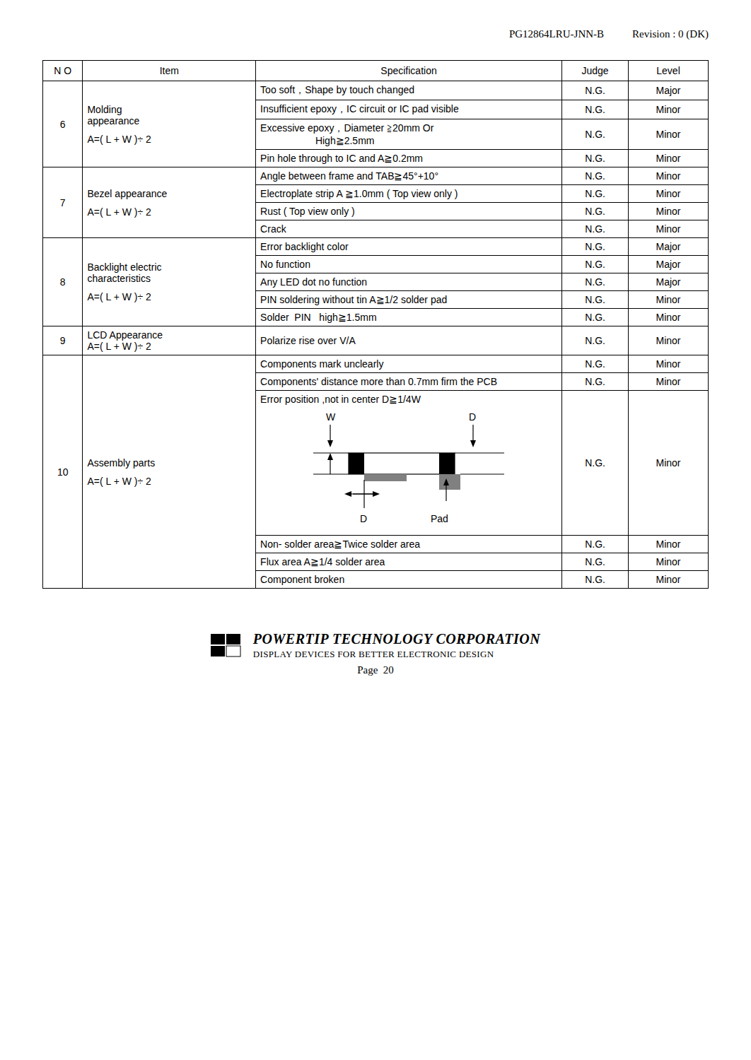PG12864LRU-JNN-B Revision : 0 (DK)
| N O | Item | Specification | Judge | Level |
| --- | --- | --- | --- | --- |
| 6 | Molding appearance A=( L + W )÷ 2 | Too soft，Shape by touch changed | N.G. | Major |
| Insufficient epoxy，IC circuit or IC pad visible | N.G. | Minor |
| Excessive epoxy，Diameter ≧20mm Or High≧2.5mm | N.G. | Minor |
| Pin hole through to IC and A≧0.2mm | N.G. | Minor |
| 7 | Bezel appearance A=( L + W )÷ 2 | Angle between frame and TAB≧45°+10° | N.G. | Minor |
| Electroplate strip A ≧1.0mm ( Top view only ) | N.G. | Minor |
| Rust ( Top view only ) | N.G. | Minor |
| Crack | N.G. | Minor |
| 8 | Backlight electric characteristics A=( L + W )÷ 2 | Error backlight color | N.G. | Major |
| No function | N.G. | Major |
| Any LED dot no function | N.G. | Major |
| PIN soldering without tin A≧1/2 solder pad | N.G. | Minor |
| Solder PIN high≧1.5mm | N.G. | Minor |
| 9 | LCD Appearance A=( L + W )÷ 2 | Polarize rise over V/A | N.G. | Minor |
| 10 | Assembly parts A=( L + W )÷ 2 | Components mark unclearly | N.G. | Minor |
| Components' distance more than 0.7mm firm the PCB | N.G. | Minor |
| Error position ,not in center D≧1/4W W D D Pad | N.G. | Minor |
| Non- solder area≧Twice solder area | N.G. | Minor |
| Flux area A≧1/4 solder area | N.G. | Minor |
| Component broken | N.G. | Minor |
POWERTIP TECHNOLOGY CORPORATION
DISPLAY DEVICES FOR BETTER ELECTRONIC DESIGN
Page 20